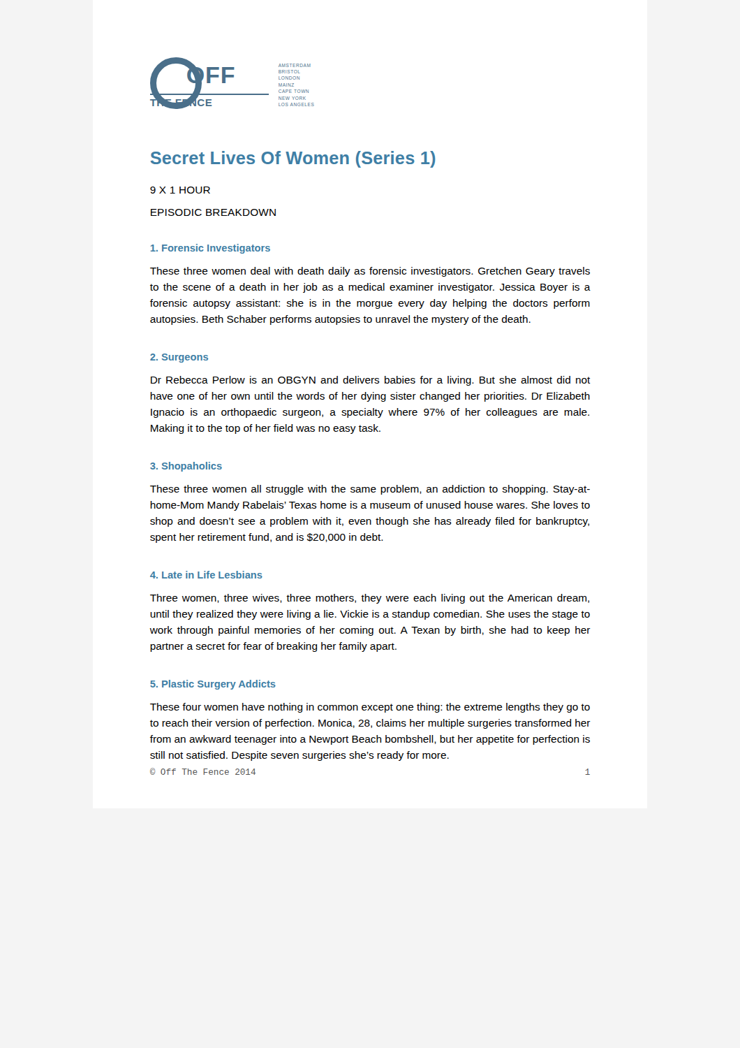OFF
THE FENCE
Amsterdam
Bristol
London
Mainz
Cape Town
New York
Los Angeles
Secret Lives Of Women (Series 1)
9 X 1 HOUR
EPISODIC BREAKDOWN
1. Forensic Investigators
These three women deal with death daily as forensic investigators. Gretchen Geary travels to the scene of a death in her job as a medical examiner investigator. Jessica Boyer is a forensic autopsy assistant: she is in the morgue every day helping the doctors perform autopsies. Beth Schaber performs autopsies to unravel the mystery of the death.
2. Surgeons
Dr Rebecca Perlow is an OBGYN and delivers babies for a living. But she almost did not have one of her own until the words of her dying sister changed her priorities. Dr Elizabeth Ignacio is an orthopaedic surgeon, a specialty where 97% of her colleagues are male. Making it to the top of her field was no easy task.
3. Shopaholics
These three women all struggle with the same problem, an addiction to shopping. Stay-at-home-Mom Mandy Rabelais’ Texas home is a museum of unused house wares. She loves to shop and doesn’t see a problem with it, even though she has already filed for bankruptcy, spent her retirement fund, and is $20,000 in debt.
4. Late in Life Lesbians
Three women, three wives, three mothers, they were each living out the American dream, until they realized they were living a lie. Vickie is a standup comedian. She uses the stage to work through painful memories of her coming out. A Texan by birth, she had to keep her partner a secret for fear of breaking her family apart.
5. Plastic Surgery Addicts
These four women have nothing in common except one thing: the extreme lengths they go to to reach their version of perfection. Monica, 28, claims her multiple surgeries transformed her from an awkward teenager into a Newport Beach bombshell, but her appetite for perfection is still not satisfied. Despite seven surgeries she’s ready for more.
© Off The Fence 2014 1